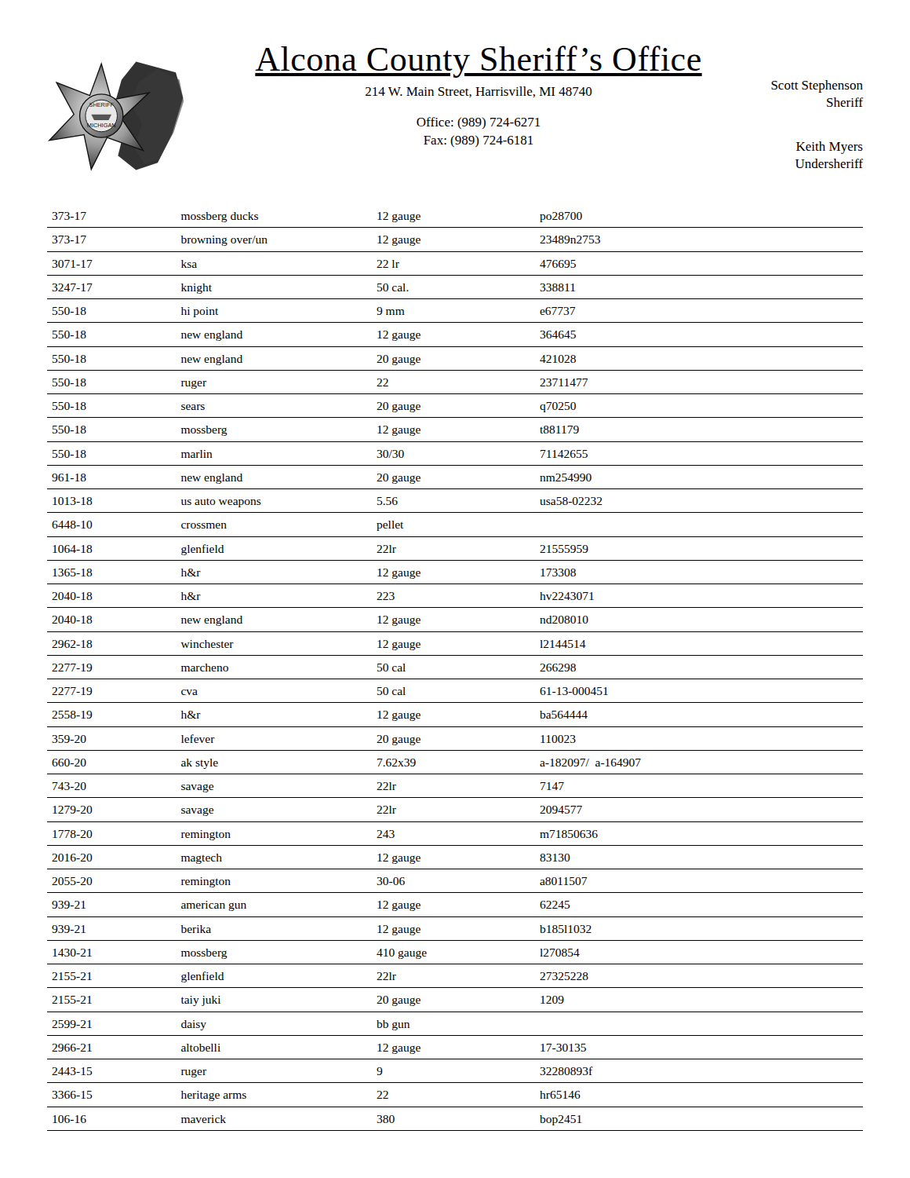SHERIFF MICHIGAN
Alcona County Sheriff’s Office
214 W. Main Street, Harrisville, MI 48740
Office: (989) 724-6271
Fax: (989) 724-6181
Scott Stephenson
Sheriff
Keith Myers
Undersheriff
| 373-17 | mossberg ducks | 12 gauge | po28700 |
| 373-17 | browning over/un | 12 gauge | 23489n2753 |
| 3071-17 | ksa | 22 lr | 476695 |
| 3247-17 | knight | 50 cal. | 338811 |
| 550-18 | hi point | 9 mm | e67737 |
| 550-18 | new england | 12 gauge | 364645 |
| 550-18 | new england | 20 gauge | 421028 |
| 550-18 | ruger | 22 | 23711477 |
| 550-18 | sears | 20 gauge | q70250 |
| 550-18 | mossberg | 12 gauge | t881179 |
| 550-18 | marlin | 30/30 | 71142655 |
| 961-18 | new england | 20 gauge | nm254990 |
| 1013-18 | us auto weapons | 5.56 | usa58-02232 |
| 6448-10 | crossmen | pellet | |
| 1064-18 | glenfield | 22lr | 21555959 |
| 1365-18 | h&r | 12 gauge | 173308 |
| 2040-18 | h&r | 223 | hv2243071 |
| 2040-18 | new england | 12 gauge | nd208010 |
| 2962-18 | winchester | 12 gauge | l2144514 |
| 2277-19 | marcheno | 50 cal | 266298 |
| 2277-19 | cva | 50 cal | 61-13-000451 |
| 2558-19 | h&r | 12 gauge | ba564444 |
| 359-20 | lefever | 20 gauge | 110023 |
| 660-20 | ak style | 7.62x39 | a-182097/ a-164907 |
| 743-20 | savage | 22lr | 7147 |
| 1279-20 | savage | 22lr | 2094577 |
| 1778-20 | remington | 243 | m71850636 |
| 2016-20 | magtech | 12 gauge | 83130 |
| 2055-20 | remington | 30-06 | a8011507 |
| 939-21 | american gun | 12 gauge | 62245 |
| 939-21 | berika | 12 gauge | b185l1032 |
| 1430-21 | mossberg | 410 gauge | l270854 |
| 2155-21 | glenfield | 22lr | 27325228 |
| 2155-21 | taiy juki | 20 gauge | 1209 |
| 2599-21 | daisy | bb gun | |
| 2966-21 | altobelli | 12 gauge | 17-30135 |
| 2443-15 | ruger | 9 | 32280893f |
| 3366-15 | heritage arms | 22 | hr65146 |
| 106-16 | maverick | 380 | bop2451 |